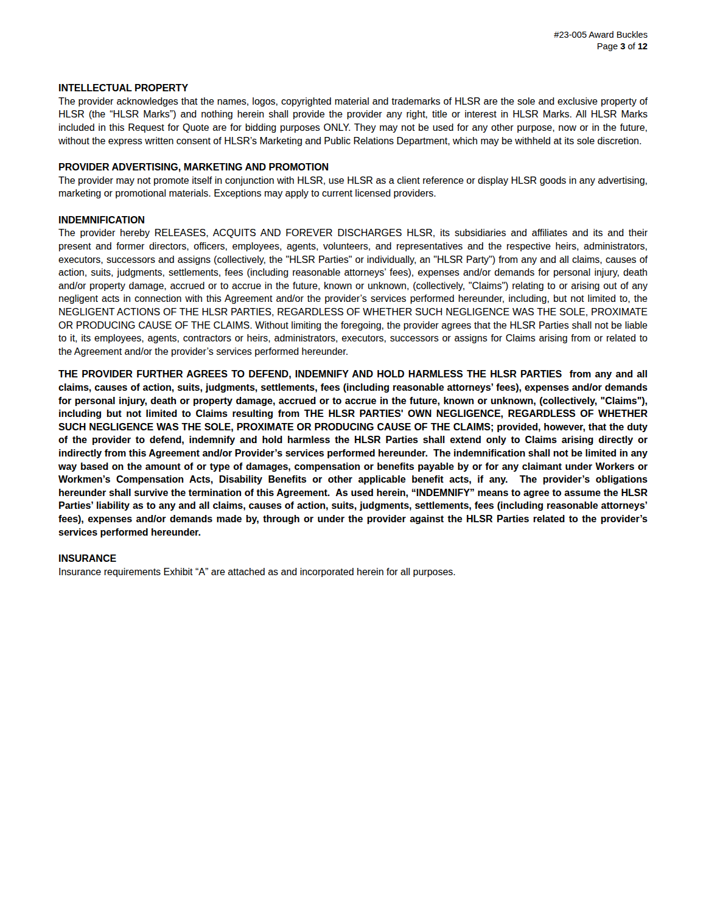#23-005 Award Buckles
Page 3 of 12
Intellectual Property
The provider acknowledges that the names, logos, copyrighted material and trademarks of HLSR are the sole and exclusive property of HLSR (the “HLSR Marks”) and nothing herein shall provide the provider any right, title or interest in HLSR Marks. All HLSR Marks included in this Request for Quote are for bidding purposes ONLY. They may not be used for any other purpose, now or in the future, without the express written consent of HLSR’s Marketing and Public Relations Department, which may be withheld at its sole discretion.
Provider Advertising, Marketing and Promotion
The provider may not promote itself in conjunction with HLSR, use HLSR as a client reference or display HLSR goods in any advertising, marketing or promotional materials. Exceptions may apply to current licensed providers.
Indemnification
The provider hereby RELEASES, ACQUITS AND FOREVER DISCHARGES HLSR, its subsidiaries and affiliates and its and their present and former directors, officers, employees, agents, volunteers, and representatives and the respective heirs, administrators, executors, successors and assigns (collectively, the "HLSR Parties" or individually, an "HLSR Party") from any and all claims, causes of action, suits, judgments, settlements, fees (including reasonable attorneys’ fees), expenses and/or demands for personal injury, death and/or property damage, accrued or to accrue in the future, known or unknown, (collectively, "Claims") relating to or arising out of any negligent acts in connection with this Agreement and/or the provider’s services performed hereunder, including, but not limited to, the NEGLIGENT ACTIONS OF THE HLSR PARTIES, REGARDLESS OF WHETHER SUCH NEGLIGENCE WAS THE SOLE, PROXIMATE OR PRODUCING CAUSE OF THE CLAIMS. Without limiting the foregoing, the provider agrees that the HLSR Parties shall not be liable to it, its employees, agents, contractors or heirs, administrators, executors, successors or assigns for Claims arising from or related to the Agreement and/or the provider’s services performed hereunder.
THE PROVIDER FURTHER AGREES TO DEFEND, INDEMNIFY AND HOLD HARMLESS THE HLSR PARTIES from any and all claims, causes of action, suits, judgments, settlements, fees (including reasonable attorneys’ fees), expenses and/or demands for personal injury, death or property damage, accrued or to accrue in the future, known or unknown, (collectively, "Claims"), including but not limited to Claims resulting from THE HLSR PARTIES' OWN NEGLIGENCE, REGARDLESS OF WHETHER SUCH NEGLIGENCE WAS THE SOLE, PROXIMATE OR PRODUCING CAUSE OF THE CLAIMS; provided, however, that the duty of the provider to defend, indemnify and hold harmless the HLSR Parties shall extend only to Claims arising directly or indirectly from this Agreement and/or Provider’s services performed hereunder. The indemnification shall not be limited in any way based on the amount of or type of damages, compensation or benefits payable by or for any claimant under Workers or Workmen’s Compensation Acts, Disability Benefits or other applicable benefit acts, if any. The provider’s obligations hereunder shall survive the termination of this Agreement. As used herein, “INDEMNIFY” means to agree to assume the HLSR Parties’ liability as to any and all claims, causes of action, suits, judgments, settlements, fees (including reasonable attorneys’ fees), expenses and/or demands made by, through or under the provider against the HLSR Parties related to the provider’s services performed hereunder.
Insurance
Insurance requirements Exhibit “A” are attached as and incorporated herein for all purposes.